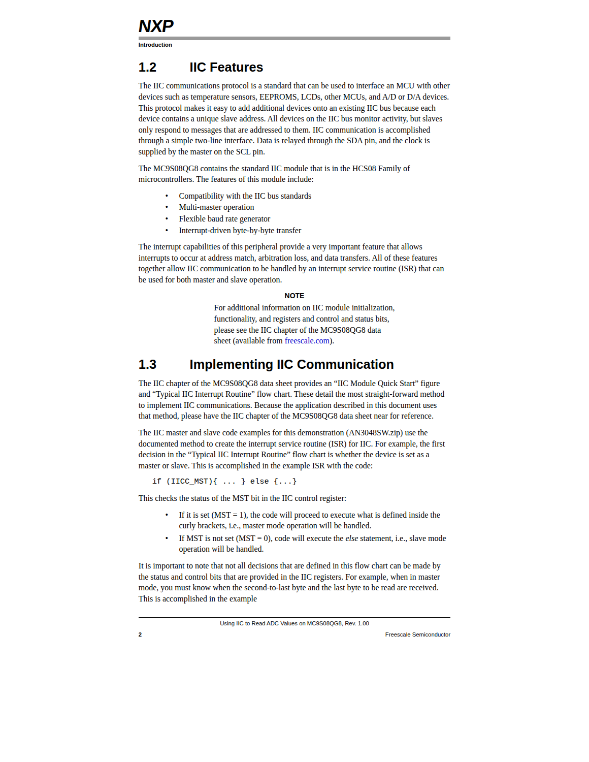N​X​P
Introduction
1.2 IIC Features
The IIC communications protocol is a standard that can be used to interface an MCU with other devices such as temperature sensors, EEPROMS, LCDs, other MCUs, and A/D or D/A devices. This protocol makes it easy to add additional devices onto an existing IIC bus because each device contains a unique slave address. All devices on the IIC bus monitor activity, but slaves only respond to messages that are addressed to them. IIC communication is accomplished through a simple two-line interface. Data is relayed through the SDA pin, and the clock is supplied by the master on the SCL pin.
The MC9S08QG8 contains the standard IIC module that is in the HCS08 Family of microcontrollers. The features of this module include:
Compatibility with the IIC bus standards
Multi-master operation
Flexible baud rate generator
Interrupt-driven byte-by-byte transfer
The interrupt capabilities of this peripheral provide a very important feature that allows interrupts to occur at address match, arbitration loss, and data transfers. All of these features together allow IIC communication to be handled by an interrupt service routine (ISR) that can be used for both master and slave operation.
NOTE
For additional information on IIC module initialization, functionality, and registers and control and status bits, please see the IIC chapter of the MC9S08QG8 data sheet (available from freescale.com).
1.3 Implementing IIC Communication
The IIC chapter of the MC9S08QG8 data sheet provides an “IIC Module Quick Start” figure and “Typical IIC Interrupt Routine” flow chart. These detail the most straight-forward method to implement IIC communications. Because the application described in this document uses that method, please have the IIC chapter of the MC9S08QG8 data sheet near for reference.
The IIC master and slave code examples for this demonstration (AN3048SW.zip) use the documented method to create the interrupt service routine (ISR) for IIC. For example, the first decision in the “Typical IIC Interrupt Routine” flow chart is whether the device is set as a master or slave. This is accomplished in the example ISR with the code:
if (IICC_MST){ ... } else {...}
This checks the status of the MST bit in the IIC control register:
If it is set (MST = 1), the code will proceed to execute what is defined inside the curly brackets, i.e., master mode operation will be handled.
If MST is not set (MST = 0), code will execute the else statement, i.e., slave mode operation will be handled.
It is important to note that not all decisions that are defined in this flow chart can be made by the status and control bits that are provided in the IIC registers. For example, when in master mode, you must know when the second-to-last byte and the last byte to be read are received. This is accomplished in the example
Using IIC to Read ADC Values on MC9S08QG8, Rev. 1.00
2 Freescale Semiconductor